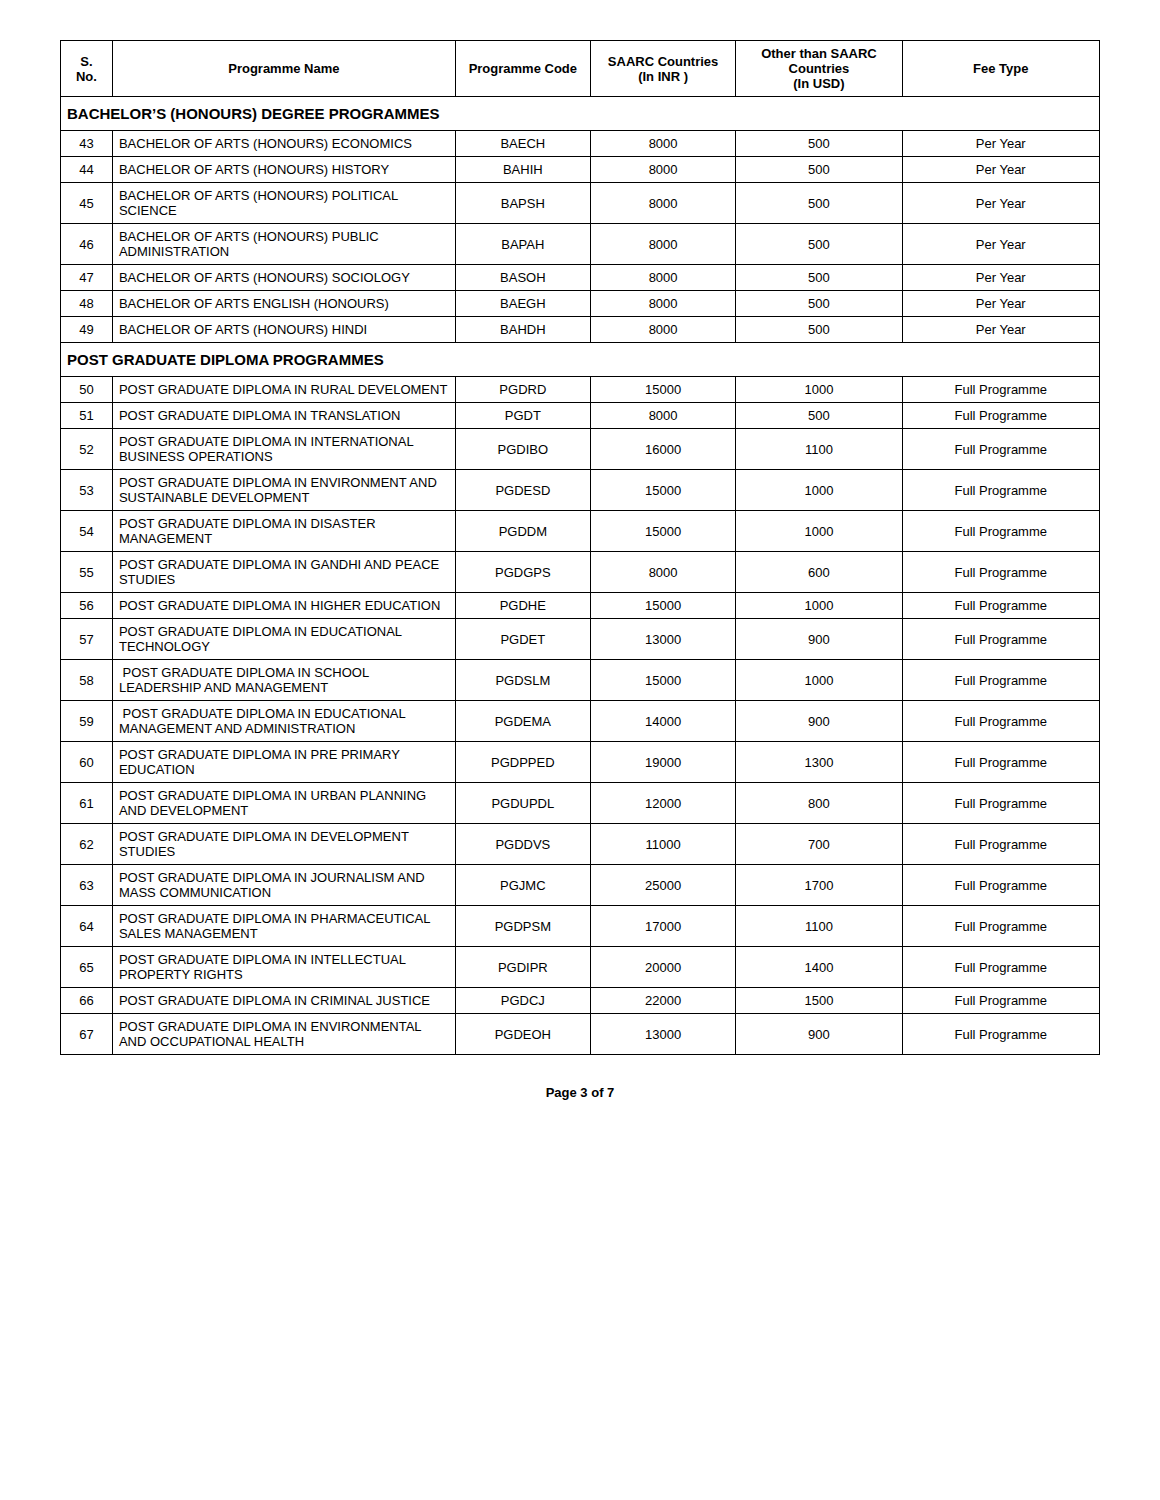| S. No. | Programme Name | Programme Code | SAARC Countries (In INR ) | Other than SAARC Countries (In USD) | Fee Type |
| --- | --- | --- | --- | --- | --- |
| BACHELOR’S (HONOURS) DEGREE PROGRAMMES |
| 43 | BACHELOR OF ARTS (HONOURS) ECONOMICS | BAECH | 8000 | 500 | Per Year |
| 44 | BACHELOR OF ARTS (HONOURS) HISTORY | BAHIH | 8000 | 500 | Per Year |
| 45 | BACHELOR OF ARTS (HONOURS) POLITICAL SCIENCE | BAPSH | 8000 | 500 | Per Year |
| 46 | BACHELOR OF ARTS (HONOURS) PUBLIC ADMINISTRATION | BAPAH | 8000 | 500 | Per Year |
| 47 | BACHELOR OF ARTS (HONOURS) SOCIOLOGY | BASOH | 8000 | 500 | Per Year |
| 48 | BACHELOR OF ARTS ENGLISH (HONOURS) | BAEGH | 8000 | 500 | Per Year |
| 49 | BACHELOR OF ARTS (HONOURS) HINDI | BAHDH | 8000 | 500 | Per Year |
| POST GRADUATE DIPLOMA PROGRAMMES |
| 50 | POST GRADUATE DIPLOMA IN RURAL DEVELOMENT | PGDRD | 15000 | 1000 | Full Programme |
| 51 | POST GRADUATE DIPLOMA IN TRANSLATION | PGDT | 8000 | 500 | Full Programme |
| 52 | POST GRADUATE DIPLOMA IN INTERNATIONAL BUSINESS OPERATIONS | PGDIBO | 16000 | 1100 | Full Programme |
| 53 | POST GRADUATE DIPLOMA IN ENVIRONMENT AND SUSTAINABLE DEVELOPMENT | PGDESD | 15000 | 1000 | Full Programme |
| 54 | POST GRADUATE DIPLOMA IN DISASTER MANAGEMENT | PGDDM | 15000 | 1000 | Full Programme |
| 55 | POST GRADUATE DIPLOMA IN GANDHI AND PEACE STUDIES | PGDGPS | 8000 | 600 | Full Programme |
| 56 | POST GRADUATE DIPLOMA IN HIGHER EDUCATION | PGDHE | 15000 | 1000 | Full Programme |
| 57 | POST GRADUATE DIPLOMA IN EDUCATIONAL TECHNOLOGY | PGDET | 13000 | 900 | Full Programme |
| 58 | POST GRADUATE DIPLOMA IN SCHOOL LEADERSHIP AND MANAGEMENT | PGDSLM | 15000 | 1000 | Full Programme |
| 59 | POST GRADUATE DIPLOMA IN EDUCATIONAL MANAGEMENT AND ADMINISTRATION | PGDEMA | 14000 | 900 | Full Programme |
| 60 | POST GRADUATE DIPLOMA IN PRE PRIMARY EDUCATION | PGDPPED | 19000 | 1300 | Full Programme |
| 61 | POST GRADUATE DIPLOMA IN URBAN PLANNING AND DEVELOPMENT | PGDUPDL | 12000 | 800 | Full Programme |
| 62 | POST GRADUATE DIPLOMA IN DEVELOPMENT STUDIES | PGDDVS | 11000 | 700 | Full Programme |
| 63 | POST GRADUATE DIPLOMA IN JOURNALISM AND MASS COMMUNICATION | PGJMC | 25000 | 1700 | Full Programme |
| 64 | POST GRADUATE DIPLOMA IN PHARMACEUTICAL SALES MANAGEMENT | PGDPSM | 17000 | 1100 | Full Programme |
| 65 | POST GRADUATE DIPLOMA IN INTELLECTUAL PROPERTY RIGHTS | PGDIPR | 20000 | 1400 | Full Programme |
| 66 | POST GRADUATE DIPLOMA IN CRIMINAL JUSTICE | PGDCJ | 22000 | 1500 | Full Programme |
| 67 | POST GRADUATE DIPLOMA IN ENVIRONMENTAL AND OCCUPATIONAL HEALTH | PGDEOH | 13000 | 900 | Full Programme |
Page 3 of 7